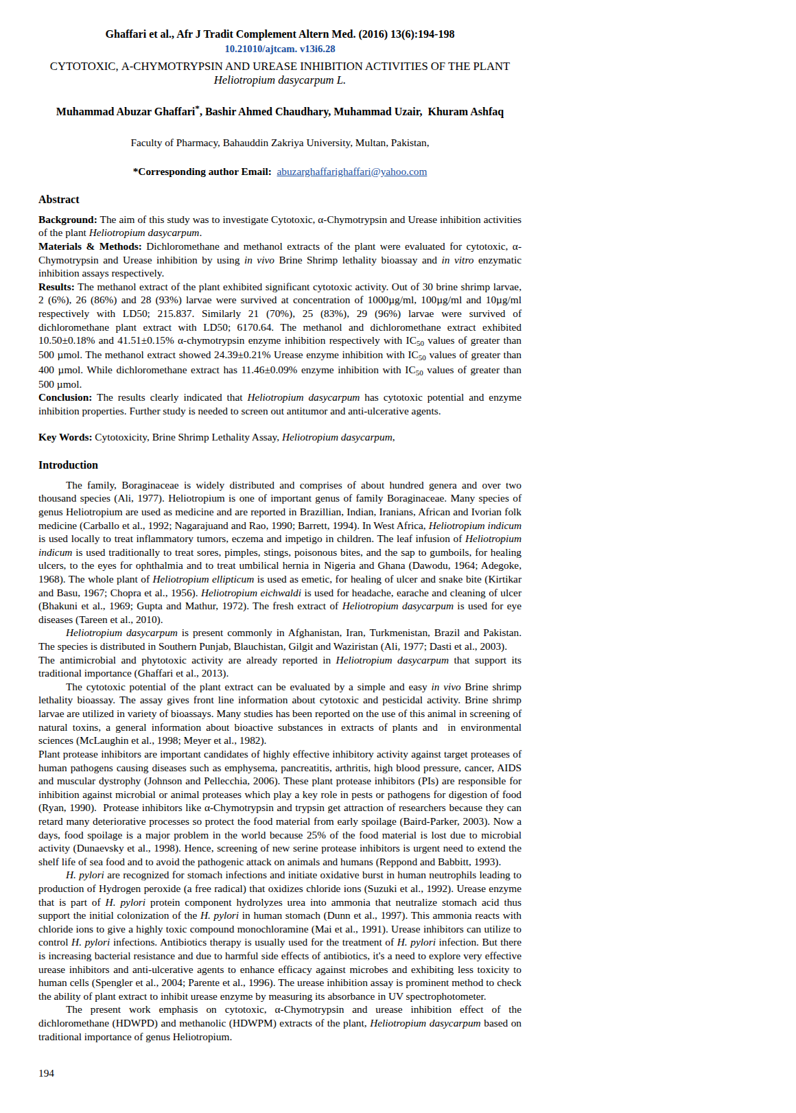Ghaffari et al., Afr J Tradit Complement Altern Med. (2016) 13(6):194-198
10.21010/ajtcam. v13i6.28
Cytotoxic, α-Chymotrypsin and Urease Inhibition Activities of the Plant Heliotropium dasycarpum L.
Muhammad Abuzar Ghaffari*, Bashir Ahmed Chaudhary, Muhammad Uzair, Khuram Ashfaq
Faculty of Pharmacy, Bahauddin Zakriya University, Multan, Pakistan,
*Corresponding author Email: abuzarghaffarighaffari@yahoo.com
Abstract
Background: The aim of this study was to investigate Cytotoxic, α-Chymotrypsin and Urease inhibition activities of the plant Heliotropium dasycarpum.
Materials & Methods: Dichloromethane and methanol extracts of the plant were evaluated for cytotoxic, α-Chymotrypsin and Urease inhibition by using in vivo Brine Shrimp lethality bioassay and in vitro enzymatic inhibition assays respectively.
Results: The methanol extract of the plant exhibited significant cytotoxic activity. Out of 30 brine shrimp larvae, 2 (6%), 26 (86%) and 28 (93%) larvae were survived at concentration of 1000µg/ml, 100µg/ml and 10µg/ml respectively with LD50; 215.837. Similarly 21 (70%), 25 (83%), 29 (96%) larvae were survived of dichloromethane plant extract with LD50; 6170.64. The methanol and dichloromethane extract exhibited 10.50±0.18% and 41.51±0.15% α-chymotrypsin enzyme inhibition respectively with IC50 values of greater than 500 µmol. The methanol extract showed 24.39±0.21% Urease enzyme inhibition with IC50 values of greater than 400 µmol. While dichloromethane extract has 11.46±0.09% enzyme inhibition with IC50 values of greater than 500 µmol.
Conclusion: The results clearly indicated that Heliotropium dasycarpum has cytotoxic potential and enzyme inhibition properties. Further study is needed to screen out antitumor and anti-ulcerative agents.
Key Words: Cytotoxicity, Brine Shrimp Lethality Assay, Heliotropium dasycarpum,
Introduction
The family, Boraginaceae is widely distributed and comprises of about hundred genera and over two thousand species (Ali, 1977). Heliotropium is one of important genus of family Boraginaceae. Many species of genus Heliotropium are used as medicine and are reported in Brazillian, Indian, Iranians, African and Ivorian folk medicine (Carballo et al., 1992; Nagarajuand and Rao, 1990; Barrett, 1994). In West Africa, Heliotropium indicum is used locally to treat inflammatory tumors, eczema and impetigo in children. The leaf infusion of Heliotropium indicum is used traditionally to treat sores, pimples, stings, poisonous bites, and the sap to gumboils, for healing ulcers, to the eyes for ophthalmia and to treat umbilical hernia in Nigeria and Ghana (Dawodu, 1964; Adegoke, 1968). The whole plant of Heliotropium ellipticum is used as emetic, for healing of ulcer and snake bite (Kirtikar and Basu, 1967; Chopra et al., 1956). Heliotropium eichwaldi is used for headache, earache and cleaning of ulcer (Bhakuni et al., 1969; Gupta and Mathur, 1972). The fresh extract of Heliotropium dasycarpum is used for eye diseases (Tareen et al., 2010).
Heliotropium dasycarpum is present commonly in Afghanistan, Iran, Turkmenistan, Brazil and Pakistan. The species is distributed in Southern Punjab, Blauchistan, Gilgit and Waziristan (Ali, 1977; Dasti et al., 2003).
The antimicrobial and phytotoxic activity are already reported in Heliotropium dasycarpum that support its traditional importance (Ghaffari et al., 2013).
The cytotoxic potential of the plant extract can be evaluated by a simple and easy in vivo Brine shrimp lethality bioassay. The assay gives front line information about cytotoxic and pesticidal activity. Brine shrimp larvae are utilized in variety of bioassays. Many studies has been reported on the use of this animal in screening of natural toxins, a general information about bioactive substances in extracts of plants and in environmental sciences (McLaughin et al., 1998; Meyer et al., 1982).
Plant protease inhibitors are important candidates of highly effective inhibitory activity against target proteases of human pathogens causing diseases such as emphysema, pancreatitis, arthritis, high blood pressure, cancer, AIDS and muscular dystrophy (Johnson and Pellecchia, 2006). These plant protease inhibitors (PIs) are responsible for inhibition against microbial or animal proteases which play a key role in pests or pathogens for digestion of food (Ryan, 1990). Protease inhibitors like α-Chymotrypsin and trypsin get attraction of researchers because they can retard many deteriorative processes so protect the food material from early spoilage (Baird-Parker, 2003). Now a days, food spoilage is a major problem in the world because 25% of the food material is lost due to microbial activity (Dunaevsky et al., 1998). Hence, screening of new serine protease inhibitors is urgent need to extend the shelf life of sea food and to avoid the pathogenic attack on animals and humans (Reppond and Babbitt, 1993).
H. pylori are recognized for stomach infections and initiate oxidative burst in human neutrophils leading to production of Hydrogen peroxide (a free radical) that oxidizes chloride ions (Suzuki et al., 1992). Urease enzyme that is part of H. pylori protein component hydrolyzes urea into ammonia that neutralize stomach acid thus support the initial colonization of the H. pylori in human stomach (Dunn et al., 1997). This ammonia reacts with chloride ions to give a highly toxic compound monochloramine (Mai et al., 1991). Urease inhibitors can utilize to control H. pylori infections. Antibiotics therapy is usually used for the treatment of H. pylori infection. But there is increasing bacterial resistance and due to harmful side effects of antibiotics, it's a need to explore very effective urease inhibitors and anti-ulcerative agents to enhance efficacy against microbes and exhibiting less toxicity to human cells (Spengler et al., 2004; Parente et al., 1996). The urease inhibition assay is prominent method to check the ability of plant extract to inhibit urease enzyme by measuring its absorbance in UV spectrophotometer.
The present work emphasis on cytotoxic, α-Chymotrypsin and urease inhibition effect of the dichloromethane (HDWPD) and methanolic (HDWPM) extracts of the plant, Heliotropium dasycarpum based on traditional importance of genus Heliotropium.
194